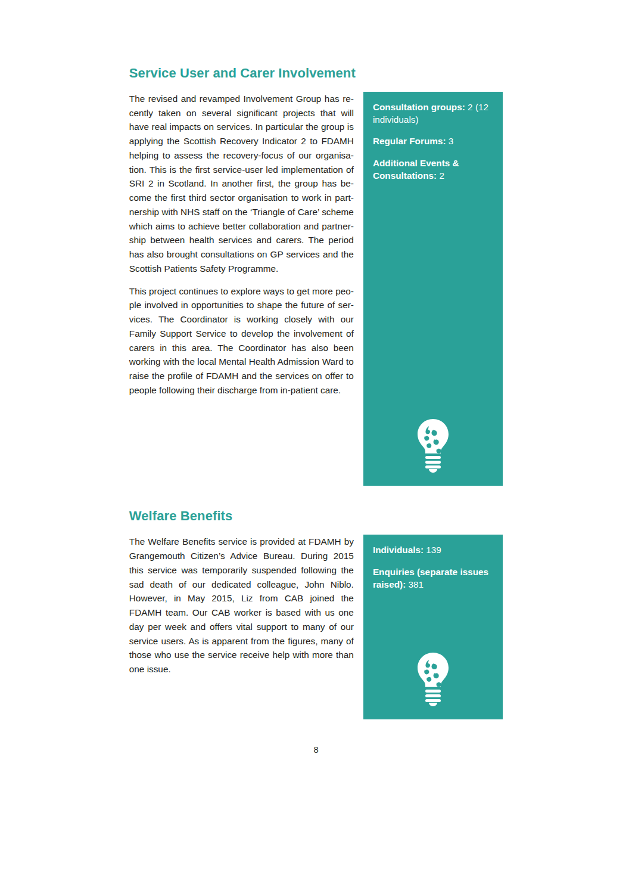Service User and Carer Involvement
The revised and revamped Involvement Group has recently taken on several significant projects that will have real impacts on services. In particular the group is applying the Scottish Recovery Indicator 2 to FDAMH helping to assess the recovery-focus of our organisation. This is the first service-user led implementation of SRI 2 in Scotland. In another first, the group has become the first third sector organisation to work in partnership with NHS staff on the ‘Triangle of Care’ scheme which aims to achieve better collaboration and partnership between health services and carers. The period has also brought consultations on GP services and the Scottish Patients Safety Programme.
This project continues to explore ways to get more people involved in opportunities to shape the future of services. The Coordinator is working closely with our Family Support Service to develop the involvement of carers in this area. The Coordinator has also been working with the local Mental Health Admission Ward to raise the profile of FDAMH and the services on offer to people following their discharge from in-patient care.
Consultation groups: 2 (12 individuals)
Regular Forums: 3
Additional Events & Consultations: 2
Welfare Benefits
The Welfare Benefits service is provided at FDAMH by Grangemouth Citizen’s Advice Bureau. During 2015 this service was temporarily suspended following the sad death of our dedicated colleague, John Niblo. However, in May 2015, Liz from CAB joined the FDAMH team. Our CAB worker is based with us one day per week and offers vital support to many of our service users. As is apparent from the figures, many of those who use the service receive help with more than one issue.
Individuals: 139
Enquiries (separate issues raised): 381
8